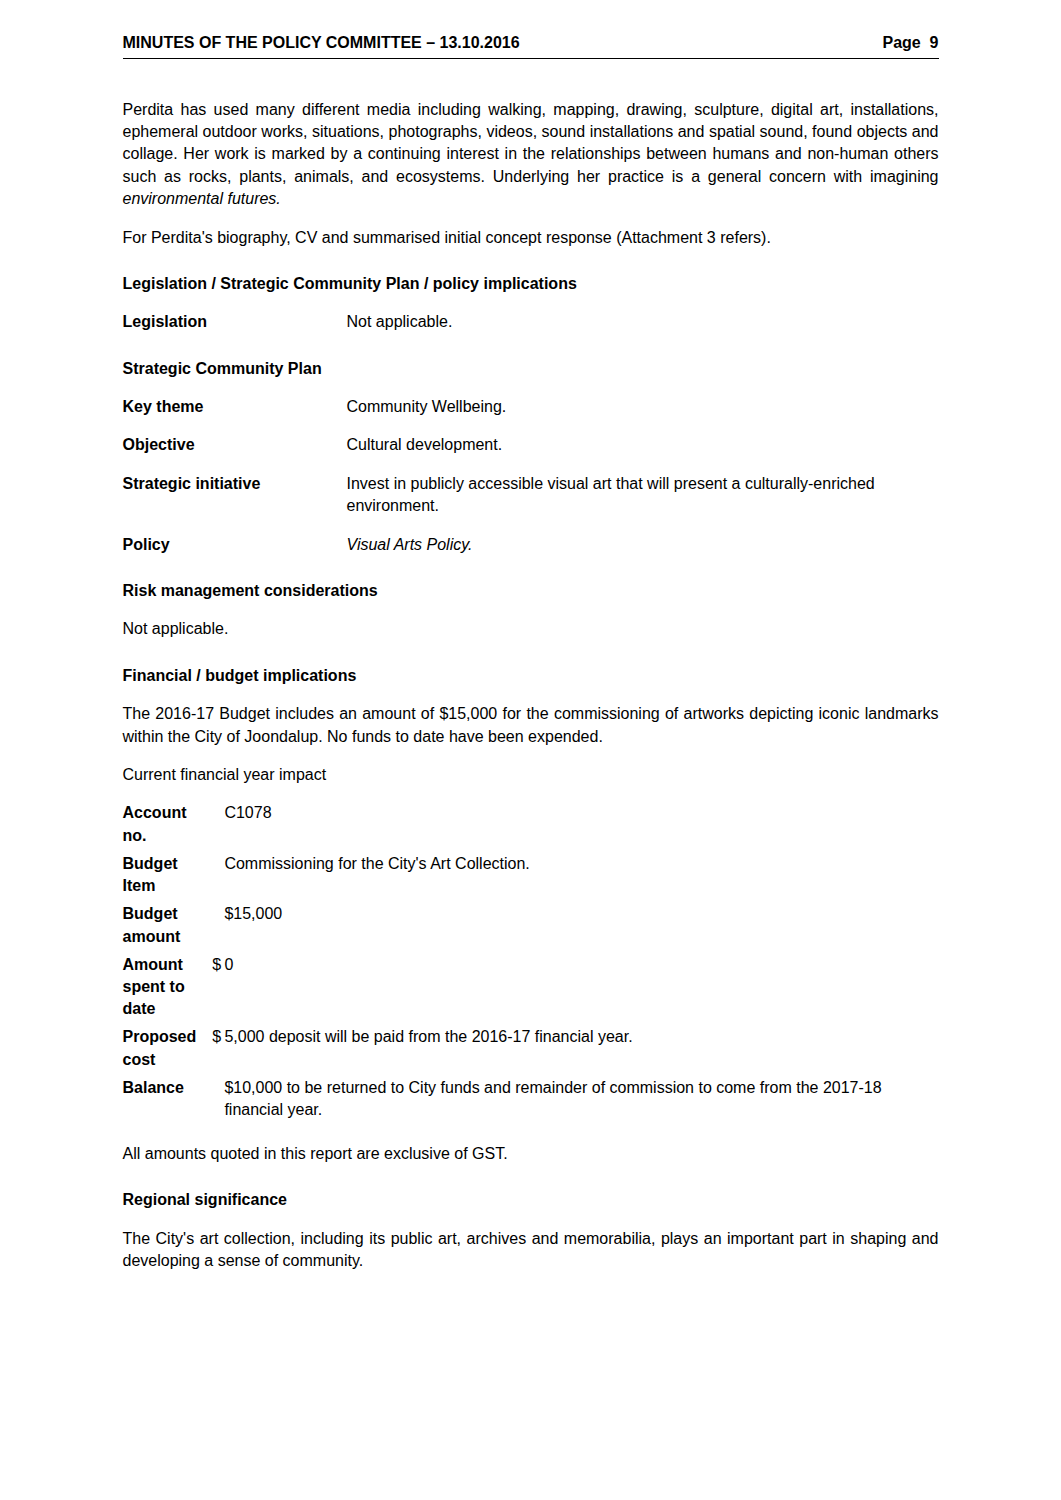Minutes of the Policy Committee – 13.10.2016 Page 9
Perdita has used many different media including walking, mapping, drawing, sculpture, digital art, installations, ephemeral outdoor works, situations, photographs, videos, sound installations and spatial sound, found objects and collage. Her work is marked by a continuing interest in the relationships between humans and non-human others such as rocks, plants, animals, and ecosystems. Underlying her practice is a general concern with imagining environmental futures.
For Perdita's biography, CV and summarised initial concept response (Attachment 3 refers).
Legislation / Strategic Community Plan / policy implications
Legislation
Not applicable.
Strategic Community Plan
Key theme
Community Wellbeing.
Objective
Cultural development.
Strategic initiative
Invest in publicly accessible visual art that will present a culturally-enriched environment.
Policy
Visual Arts Policy.
Risk management considerations
Not applicable.
Financial / budget implications
The 2016-17 Budget includes an amount of $15,000 for the commissioning of artworks depicting iconic landmarks within the City of Joondalup. No funds to date have been expended.
Current financial year impact
| Account no. | | C1078 |
| Budget Item | | Commissioning for the City's Art Collection. |
| Budget amount | | $15,000 |
| Amount spent to date | $ | 0 |
| Proposed cost | $ | 5,000 deposit will be paid from the 2016-17 financial year. |
| Balance | | $10,000 to be returned to City funds and remainder of commission to come from the 2017-18 financial year. |
All amounts quoted in this report are exclusive of GST.
Regional significance
The City's art collection, including its public art, archives and memorabilia, plays an important part in shaping and developing a sense of community.